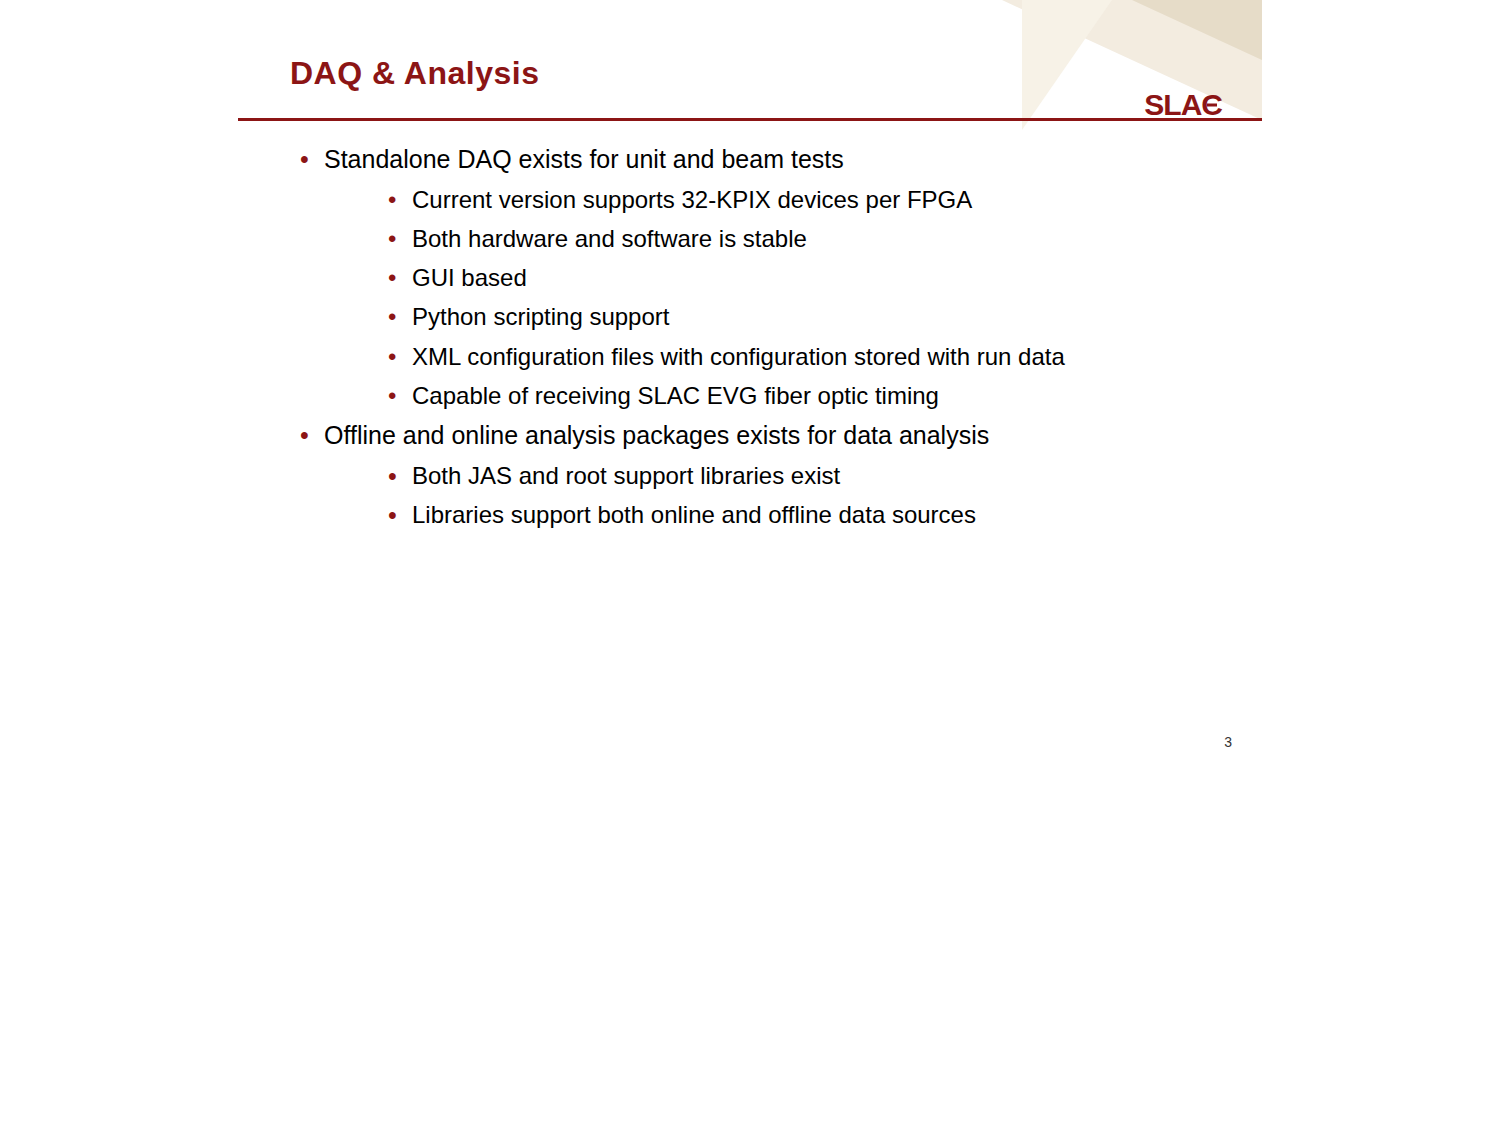DAQ & Analysis
SLAC
Standalone DAQ exists for unit and beam tests
Current version supports 32-KPIX devices per FPGA
Both hardware and software is stable
GUI based
Python scripting support
XML configuration files with configuration stored with run data
Capable of receiving SLAC EVG fiber optic timing
Offline and online analysis packages exists for data analysis
Both JAS and root support libraries exist
Libraries support both online and offline data sources
3